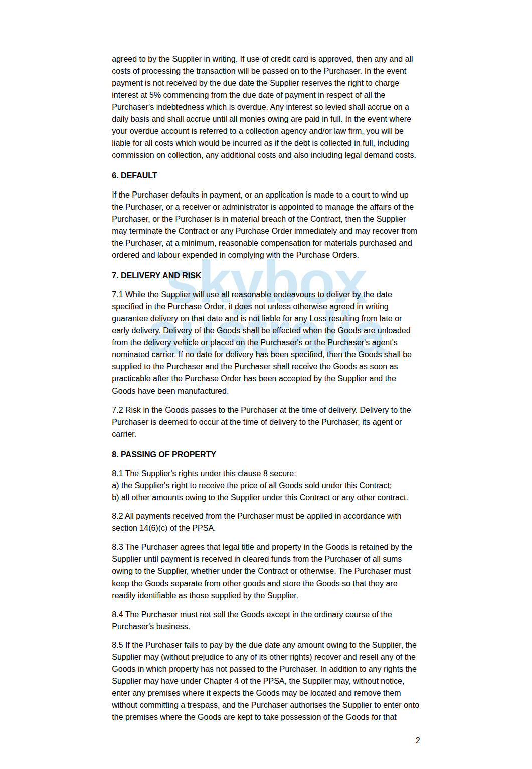skybox australia
agreed to by the Supplier in writing. If use of credit card is approved, then any and all costs of processing the transaction will be passed on to the Purchaser. In the event payment is not received by the due date the Supplier reserves the right to charge interest at 5% commencing from the due date of payment in respect of all the Purchaser's indebtedness which is overdue. Any interest so levied shall accrue on a daily basis and shall accrue until all monies owing are paid in full. In the event where your overdue account is referred to a collection agency and/or law firm, you will be liable for all costs which would be incurred as if the debt is collected in full, including commission on collection, any additional costs and also including legal demand costs.
6. DEFAULT
If the Purchaser defaults in payment, or an application is made to a court to wind up the Purchaser, or a receiver or administrator is appointed to manage the affairs of the Purchaser, or the Purchaser is in material breach of the Contract, then the Supplier may terminate the Contract or any Purchase Order immediately and may recover from the Purchaser, at a minimum, reasonable compensation for materials purchased and ordered and labour expended in complying with the Purchase Orders.
7. DELIVERY AND RISK
7.1 While the Supplier will use all reasonable endeavours to deliver by the date specified in the Purchase Order, it does not unless otherwise agreed in writing guarantee delivery on that date and is not liable for any Loss resulting from late or early delivery. Delivery of the Goods shall be effected when the Goods are unloaded from the delivery vehicle or placed on the Purchaser's or the Purchaser's agent's nominated carrier. If no date for delivery has been specified, then the Goods shall be supplied to the Purchaser and the Purchaser shall receive the Goods as soon as practicable after the Purchase Order has been accepted by the Supplier and the Goods have been manufactured.
7.2 Risk in the Goods passes to the Purchaser at the time of delivery. Delivery to the Purchaser is deemed to occur at the time of delivery to the Purchaser, its agent or carrier.
8. PASSING OF PROPERTY
8.1 The Supplier's rights under this clause 8 secure:
a) the Supplier's right to receive the price of all Goods sold under this Contract;
b) all other amounts owing to the Supplier under this Contract or any other contract.
8.2 All payments received from the Purchaser must be applied in accordance with section 14(6)(c) of the PPSA.
8.3 The Purchaser agrees that legal title and property in the Goods is retained by the Supplier until payment is received in cleared funds from the Purchaser of all sums owing to the Supplier, whether under the Contract or otherwise. The Purchaser must keep the Goods separate from other goods and store the Goods so that they are readily identifiable as those supplied by the Supplier.
8.4 The Purchaser must not sell the Goods except in the ordinary course of the Purchaser's business.
8.5 If the Purchaser fails to pay by the due date any amount owing to the Supplier, the Supplier may (without prejudice to any of its other rights) recover and resell any of the Goods in which property has not passed to the Purchaser. In addition to any rights the Supplier may have under Chapter 4 of the PPSA, the Supplier may, without notice, enter any premises where it expects the Goods may be located and remove them without committing a trespass, and the Purchaser authorises the Supplier to enter onto the premises where the Goods are kept to take possession of the Goods for that
2